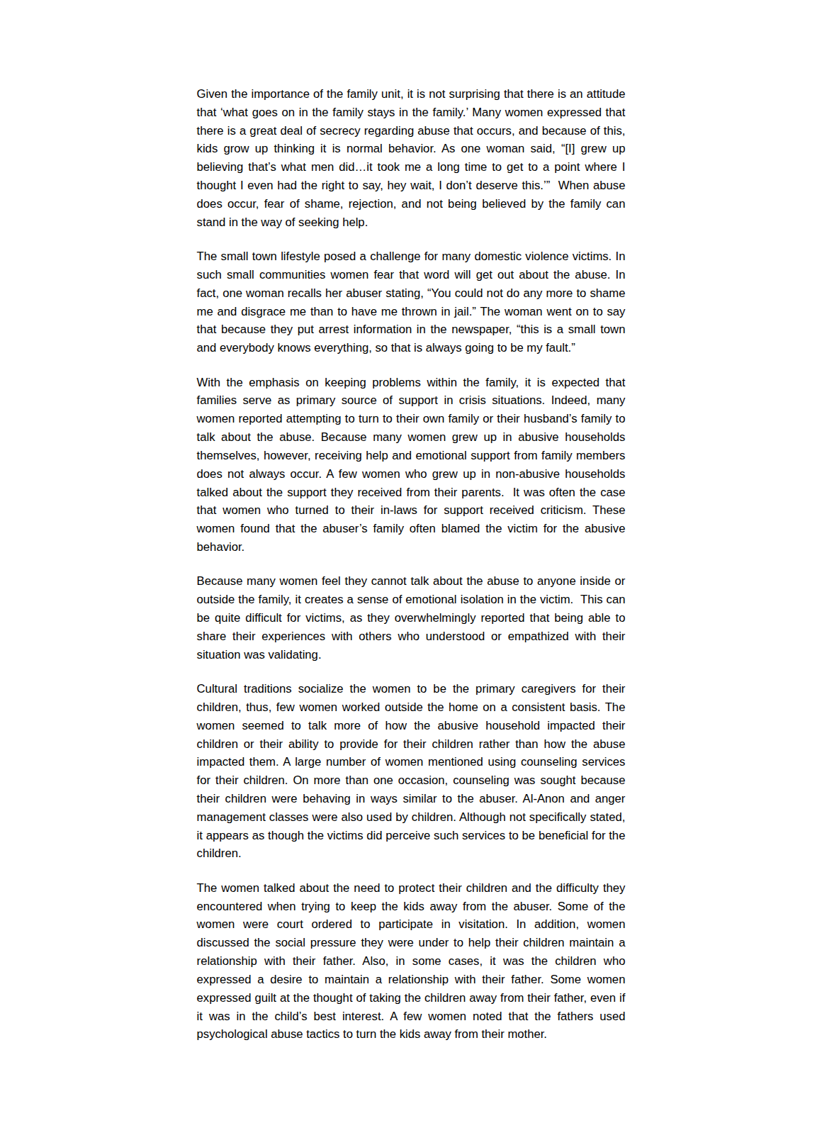Given the importance of the family unit, it is not surprising that there is an attitude that ‘what goes on in the family stays in the family.’ Many women expressed that there is a great deal of secrecy regarding abuse that occurs, and because of this, kids grow up thinking it is normal behavior. As one woman said, “[I] grew up believing that’s what men did…it took me a long time to get to a point where I thought I even had the right to say, hey wait, I don’t deserve this.’” When abuse does occur, fear of shame, rejection, and not being believed by the family can stand in the way of seeking help.
The small town lifestyle posed a challenge for many domestic violence victims. In such small communities women fear that word will get out about the abuse. In fact, one woman recalls her abuser stating, “You could not do any more to shame me and disgrace me than to have me thrown in jail.” The woman went on to say that because they put arrest information in the newspaper, “this is a small town and everybody knows everything, so that is always going to be my fault.”
With the emphasis on keeping problems within the family, it is expected that families serve as primary source of support in crisis situations. Indeed, many women reported attempting to turn to their own family or their husband’s family to talk about the abuse. Because many women grew up in abusive households themselves, however, receiving help and emotional support from family members does not always occur. A few women who grew up in non-abusive households talked about the support they received from their parents. It was often the case that women who turned to their in-laws for support received criticism. These women found that the abuser’s family often blamed the victim for the abusive behavior.
Because many women feel they cannot talk about the abuse to anyone inside or outside the family, it creates a sense of emotional isolation in the victim. This can be quite difficult for victims, as they overwhelmingly reported that being able to share their experiences with others who understood or empathized with their situation was validating.
Cultural traditions socialize the women to be the primary caregivers for their children, thus, few women worked outside the home on a consistent basis. The women seemed to talk more of how the abusive household impacted their children or their ability to provide for their children rather than how the abuse impacted them. A large number of women mentioned using counseling services for their children. On more than one occasion, counseling was sought because their children were behaving in ways similar to the abuser. Al-Anon and anger management classes were also used by children. Although not specifically stated, it appears as though the victims did perceive such services to be beneficial for the children.
The women talked about the need to protect their children and the difficulty they encountered when trying to keep the kids away from the abuser. Some of the women were court ordered to participate in visitation. In addition, women discussed the social pressure they were under to help their children maintain a relationship with their father. Also, in some cases, it was the children who expressed a desire to maintain a relationship with their father. Some women expressed guilt at the thought of taking the children away from their father, even if it was in the child’s best interest. A few women noted that the fathers used psychological abuse tactics to turn the kids away from their mother.